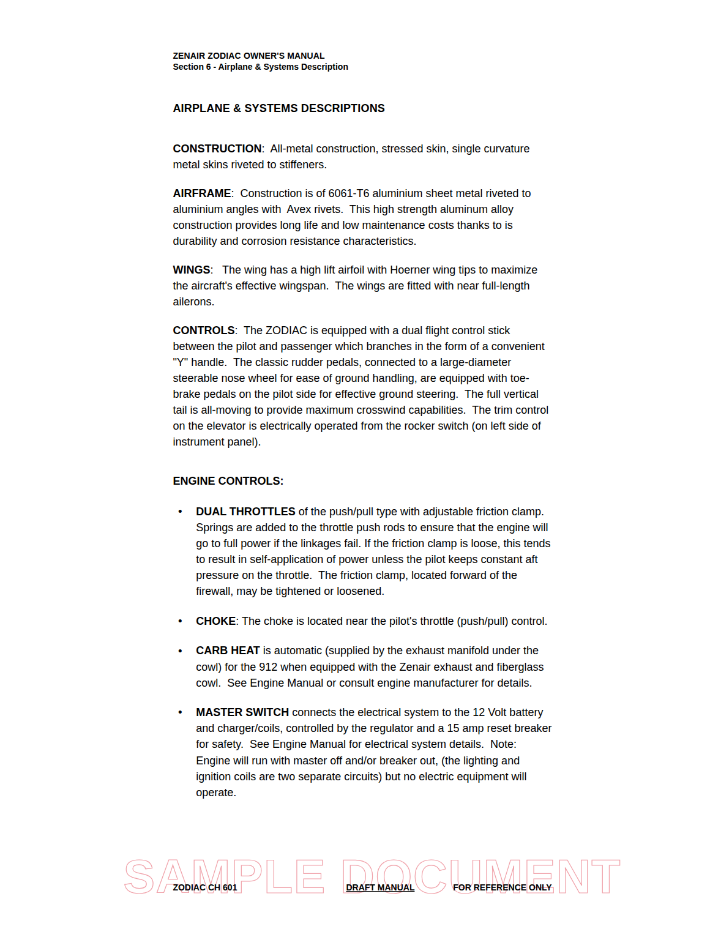ZENAIR ZODIAC OWNER'S MANUAL
Section 6 - Airplane & Systems Description
AIRPLANE & SYSTEMS DESCRIPTIONS
CONSTRUCTION: All-metal construction, stressed skin, single curvature metal skins riveted to stiffeners.
AIRFRAME: Construction is of 6061-T6 aluminium sheet metal riveted to aluminium angles with Avex rivets. This high strength aluminum alloy construction provides long life and low maintenance costs thanks to is durability and corrosion resistance characteristics.
WINGS: The wing has a high lift airfoil with Hoerner wing tips to maximize the aircraft's effective wingspan. The wings are fitted with near full-length ailerons.
CONTROLS: The ZODIAC is equipped with a dual flight control stick between the pilot and passenger which branches in the form of a convenient "Y" handle. The classic rudder pedals, connected to a large-diameter steerable nose wheel for ease of ground handling, are equipped with toe-brake pedals on the pilot side for effective ground steering. The full vertical tail is all-moving to provide maximum crosswind capabilities. The trim control on the elevator is electrically operated from the rocker switch (on left side of instrument panel).
ENGINE CONTROLS:
DUAL THROTTLES of the push/pull type with adjustable friction clamp. Springs are added to the throttle push rods to ensure that the engine will go to full power if the linkages fail. If the friction clamp is loose, this tends to result in self-application of power unless the pilot keeps constant aft pressure on the throttle. The friction clamp, located forward of the firewall, may be tightened or loosened.
CHOKE: The choke is located near the pilot's throttle (push/pull) control.
CARB HEAT is automatic (supplied by the exhaust manifold under the cowl) for the 912 when equipped with the Zenair exhaust and fiberglass cowl. See Engine Manual or consult engine manufacturer for details.
MASTER SWITCH connects the electrical system to the 12 Volt battery and charger/coils, controlled by the regulator and a 15 amp reset breaker for safety. See Engine Manual for electrical system details. Note: Engine will run with master off and/or breaker out, (the lighting and ignition coils are two separate circuits) but no electric equipment will operate.
SAMPLE DOCUMENT
ZODIAC CH 601
DRAFT MANUAL
FOR REFERENCE ONLY